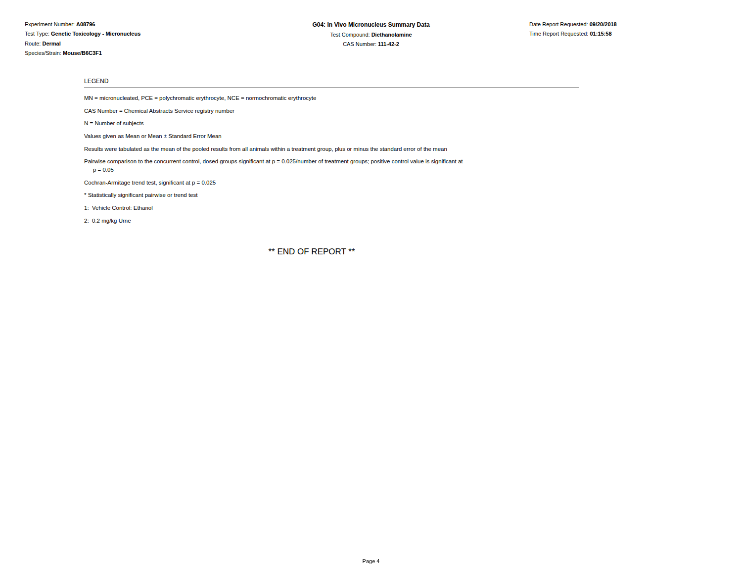Experiment Number: A08796
Test Type: Genetic Toxicology - Micronucleus
Route: Dermal
Species/Strain: Mouse/B6C3F1
G04: In Vivo Micronucleus Summary Data
Test Compound: Diethanolamine
CAS Number: 111-42-2
Date Report Requested: 09/20/2018
Time Report Requested: 01:15:58
LEGEND
MN = micronucleated, PCE = polychromatic erythrocyte, NCE = normochromatic erythrocyte
CAS Number = Chemical Abstracts Service registry number
N = Number of subjects
Values given as Mean or Mean ± Standard Error Mean
Results were tabulated as the mean of the pooled results from all animals within a treatment group, plus or minus the standard error of the mean
Pairwise comparison to the concurrent control, dosed groups significant at p = 0.025/number of treatment groups; positive control value is significant atp = 0.05
Cochran-Armitage trend test, significant at p = 0.025
* Statistically significant pairwise or trend test
1: Vehicle Control: Ethanol
2: 0.2 mg/kg Urne
** END OF REPORT **
Page 4